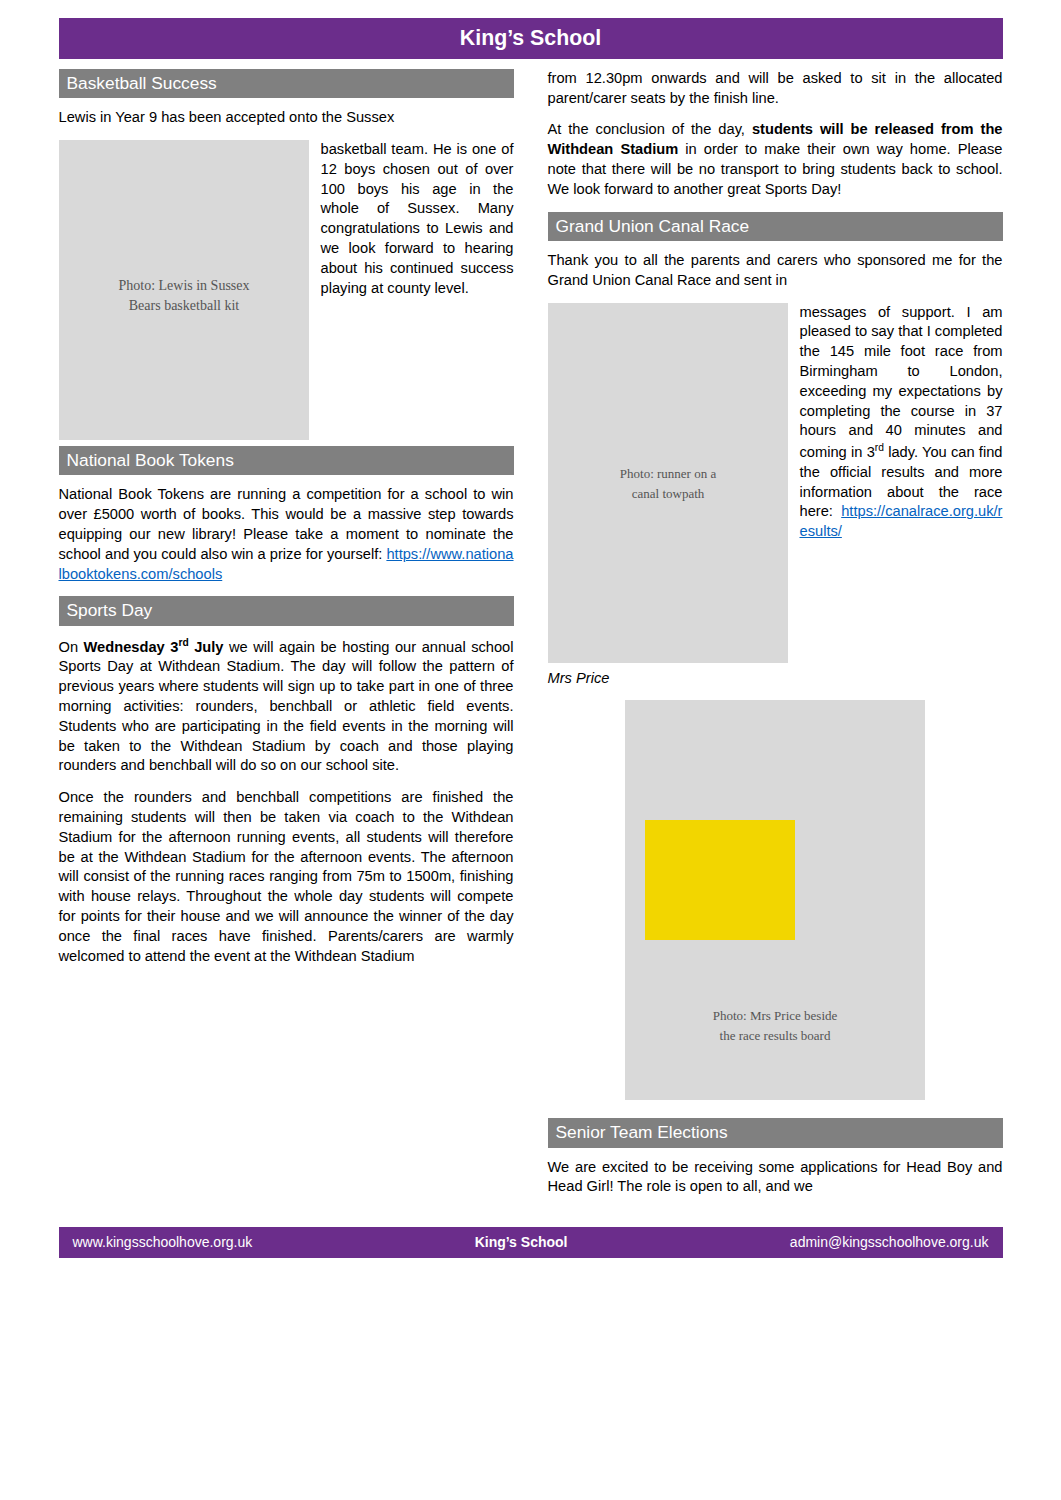King’s School
Basketball Success
Lewis in Year 9 has been accepted onto the Sussex
basketball team. He is one of 12 boys chosen out of over 100 boys his age in the whole of Sussex. Many congratulations to Lewis and we look forward to hearing about his continued success playing at county level.
National Book Tokens
National Book Tokens are running a competition for a school to win over £5000 worth of books. This would be a massive step towards equipping our new library! Please take a moment to nominate the school and you could also win a prize for yourself: https://www.nationalbooktokens.com/schools
Sports Day
On Wednesday 3rd July we will again be hosting our annual school Sports Day at Withdean Stadium. The day will follow the pattern of previous years where students will sign up to take part in one of three morning activities: rounders, benchball or athletic field events. Students who are participating in the field events in the morning will be taken to the Withdean Stadium by coach and those playing rounders and benchball will do so on our school site.
Once the rounders and benchball competitions are finished the remaining students will then be taken via coach to the Withdean Stadium for the afternoon running events, all students will therefore be at the Withdean Stadium for the afternoon events. The afternoon will consist of the running races ranging from 75m to 1500m, finishing with house relays. Throughout the whole day students will compete for points for their house and we will announce the winner of the day once the final races have finished. Parents/carers are warmly welcomed to attend the event at the Withdean Stadium
from 12.30pm onwards and will be asked to sit in the allocated parent/carer seats by the finish line.
At the conclusion of the day, students will be released from the Withdean Stadium in order to make their own way home. Please note that there will be no transport to bring students back to school. We look forward to another great Sports Day!
Grand Union Canal Race
Thank you to all the parents and carers who sponsored me for the Grand Union Canal Race and sent in
messages of support. I am pleased to say that I completed the 145 mile foot race from Birmingham to London, exceeding my expectations by completing the course in 37 hours and 40 minutes and coming in 3rd lady. You can find the official results and more information about the race here: https://canalrace.org.uk/results/
Mrs Price
Senior Team Elections
We are excited to be receiving some applications for Head Boy and Head Girl! The role is open to all, and we
www.kingsschoolhove.org.uk King’s School admin@kingsschoolhove.org.uk